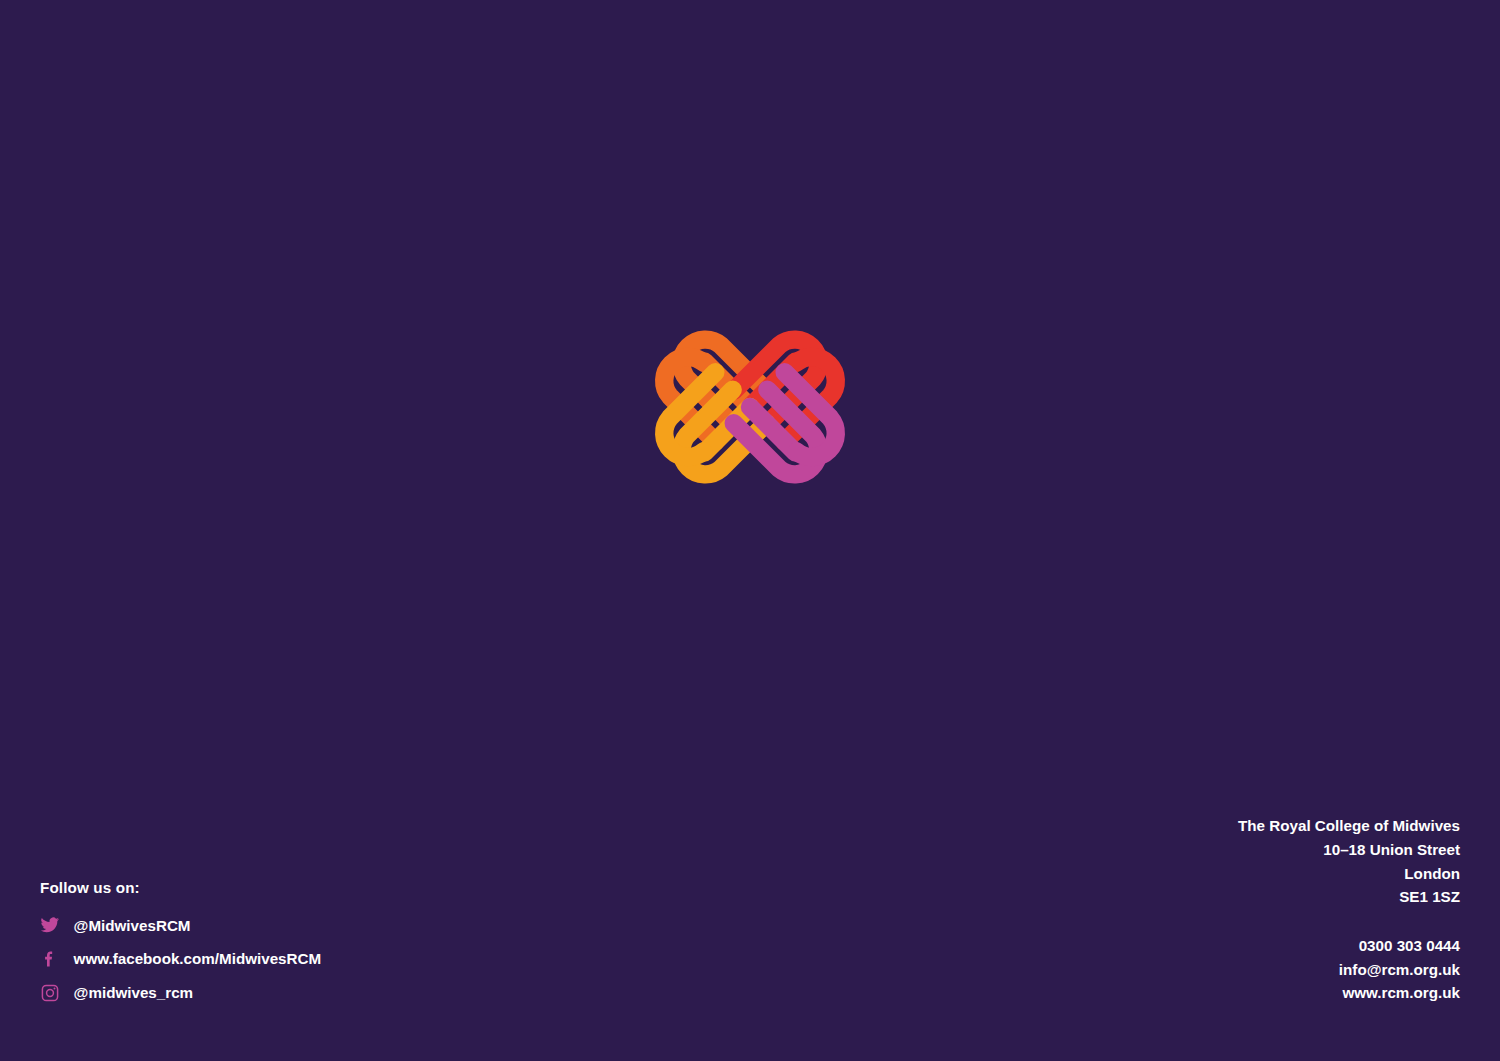The Royal College of Midwives logo
Follow us on:
@MidwivesRCM
www.facebook.com/MidwivesRCM
@midwives_rcm
The Royal College of Midwives
10–18 Union Street
London
SE1 1SZ
0300 303 0444
info@rcm.org.uk
www.rcm.org.uk